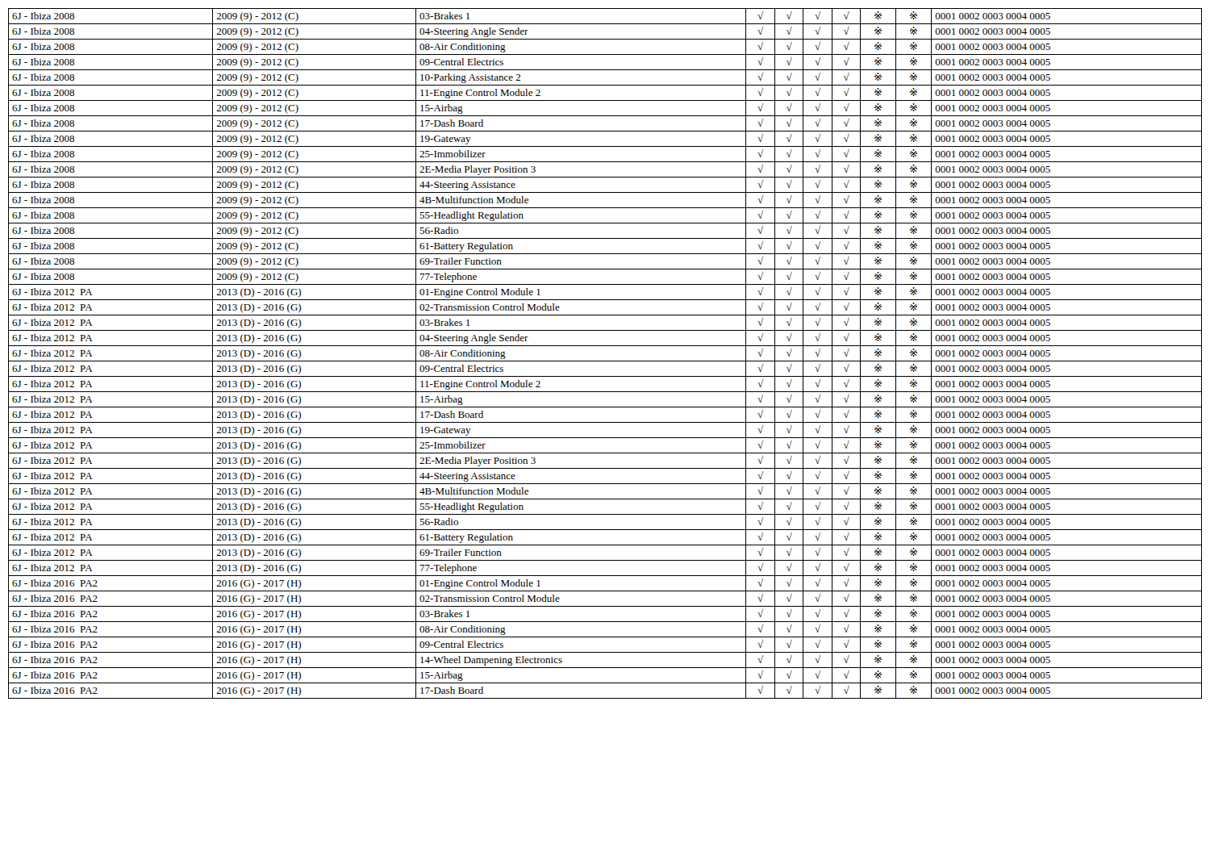| 6J - Ibiza 2008 | 2009 (9) - 2012 (C) | 03-Brakes 1 | √ | √ | √ | √ | ※ | ※ | 0001 0002 0003 0004 0005 |
| 6J - Ibiza 2008 | 2009 (9) - 2012 (C) | 04-Steering Angle Sender | √ | √ | √ | √ | ※ | ※ | 0001 0002 0003 0004 0005 |
| 6J - Ibiza 2008 | 2009 (9) - 2012 (C) | 08-Air Conditioning | √ | √ | √ | √ | ※ | ※ | 0001 0002 0003 0004 0005 |
| 6J - Ibiza 2008 | 2009 (9) - 2012 (C) | 09-Central Electrics | √ | √ | √ | √ | ※ | ※ | 0001 0002 0003 0004 0005 |
| 6J - Ibiza 2008 | 2009 (9) - 2012 (C) | 10-Parking Assistance 2 | √ | √ | √ | √ | ※ | ※ | 0001 0002 0003 0004 0005 |
| 6J - Ibiza 2008 | 2009 (9) - 2012 (C) | 11-Engine Control Module 2 | √ | √ | √ | √ | ※ | ※ | 0001 0002 0003 0004 0005 |
| 6J - Ibiza 2008 | 2009 (9) - 2012 (C) | 15-Airbag | √ | √ | √ | √ | ※ | ※ | 0001 0002 0003 0004 0005 |
| 6J - Ibiza 2008 | 2009 (9) - 2012 (C) | 17-Dash Board | √ | √ | √ | √ | ※ | ※ | 0001 0002 0003 0004 0005 |
| 6J - Ibiza 2008 | 2009 (9) - 2012 (C) | 19-Gateway | √ | √ | √ | √ | ※ | ※ | 0001 0002 0003 0004 0005 |
| 6J - Ibiza 2008 | 2009 (9) - 2012 (C) | 25-Immobilizer | √ | √ | √ | √ | ※ | ※ | 0001 0002 0003 0004 0005 |
| 6J - Ibiza 2008 | 2009 (9) - 2012 (C) | 2E-Media Player Position 3 | √ | √ | √ | √ | ※ | ※ | 0001 0002 0003 0004 0005 |
| 6J - Ibiza 2008 | 2009 (9) - 2012 (C) | 44-Steering Assistance | √ | √ | √ | √ | ※ | ※ | 0001 0002 0003 0004 0005 |
| 6J - Ibiza 2008 | 2009 (9) - 2012 (C) | 4B-Multifunction Module | √ | √ | √ | √ | ※ | ※ | 0001 0002 0003 0004 0005 |
| 6J - Ibiza 2008 | 2009 (9) - 2012 (C) | 55-Headlight Regulation | √ | √ | √ | √ | ※ | ※ | 0001 0002 0003 0004 0005 |
| 6J - Ibiza 2008 | 2009 (9) - 2012 (C) | 56-Radio | √ | √ | √ | √ | ※ | ※ | 0001 0002 0003 0004 0005 |
| 6J - Ibiza 2008 | 2009 (9) - 2012 (C) | 61-Battery Regulation | √ | √ | √ | √ | ※ | ※ | 0001 0002 0003 0004 0005 |
| 6J - Ibiza 2008 | 2009 (9) - 2012 (C) | 69-Trailer Function | √ | √ | √ | √ | ※ | ※ | 0001 0002 0003 0004 0005 |
| 6J - Ibiza 2008 | 2009 (9) - 2012 (C) | 77-Telephone | √ | √ | √ | √ | ※ | ※ | 0001 0002 0003 0004 0005 |
| 6J - Ibiza 2012 PA | 2013 (D) - 2016 (G) | 01-Engine Control Module 1 | √ | √ | √ | √ | ※ | ※ | 0001 0002 0003 0004 0005 |
| 6J - Ibiza 2012 PA | 2013 (D) - 2016 (G) | 02-Transmission Control Module | √ | √ | √ | √ | ※ | ※ | 0001 0002 0003 0004 0005 |
| 6J - Ibiza 2012 PA | 2013 (D) - 2016 (G) | 03-Brakes 1 | √ | √ | √ | √ | ※ | ※ | 0001 0002 0003 0004 0005 |
| 6J - Ibiza 2012 PA | 2013 (D) - 2016 (G) | 04-Steering Angle Sender | √ | √ | √ | √ | ※ | ※ | 0001 0002 0003 0004 0005 |
| 6J - Ibiza 2012 PA | 2013 (D) - 2016 (G) | 08-Air Conditioning | √ | √ | √ | √ | ※ | ※ | 0001 0002 0003 0004 0005 |
| 6J - Ibiza 2012 PA | 2013 (D) - 2016 (G) | 09-Central Electrics | √ | √ | √ | √ | ※ | ※ | 0001 0002 0003 0004 0005 |
| 6J - Ibiza 2012 PA | 2013 (D) - 2016 (G) | 11-Engine Control Module 2 | √ | √ | √ | √ | ※ | ※ | 0001 0002 0003 0004 0005 |
| 6J - Ibiza 2012 PA | 2013 (D) - 2016 (G) | 15-Airbag | √ | √ | √ | √ | ※ | ※ | 0001 0002 0003 0004 0005 |
| 6J - Ibiza 2012 PA | 2013 (D) - 2016 (G) | 17-Dash Board | √ | √ | √ | √ | ※ | ※ | 0001 0002 0003 0004 0005 |
| 6J - Ibiza 2012 PA | 2013 (D) - 2016 (G) | 19-Gateway | √ | √ | √ | √ | ※ | ※ | 0001 0002 0003 0004 0005 |
| 6J - Ibiza 2012 PA | 2013 (D) - 2016 (G) | 25-Immobilizer | √ | √ | √ | √ | ※ | ※ | 0001 0002 0003 0004 0005 |
| 6J - Ibiza 2012 PA | 2013 (D) - 2016 (G) | 2E-Media Player Position 3 | √ | √ | √ | √ | ※ | ※ | 0001 0002 0003 0004 0005 |
| 6J - Ibiza 2012 PA | 2013 (D) - 2016 (G) | 44-Steering Assistance | √ | √ | √ | √ | ※ | ※ | 0001 0002 0003 0004 0005 |
| 6J - Ibiza 2012 PA | 2013 (D) - 2016 (G) | 4B-Multifunction Module | √ | √ | √ | √ | ※ | ※ | 0001 0002 0003 0004 0005 |
| 6J - Ibiza 2012 PA | 2013 (D) - 2016 (G) | 55-Headlight Regulation | √ | √ | √ | √ | ※ | ※ | 0001 0002 0003 0004 0005 |
| 6J - Ibiza 2012 PA | 2013 (D) - 2016 (G) | 56-Radio | √ | √ | √ | √ | ※ | ※ | 0001 0002 0003 0004 0005 |
| 6J - Ibiza 2012 PA | 2013 (D) - 2016 (G) | 61-Battery Regulation | √ | √ | √ | √ | ※ | ※ | 0001 0002 0003 0004 0005 |
| 6J - Ibiza 2012 PA | 2013 (D) - 2016 (G) | 69-Trailer Function | √ | √ | √ | √ | ※ | ※ | 0001 0002 0003 0004 0005 |
| 6J - Ibiza 2012 PA | 2013 (D) - 2016 (G) | 77-Telephone | √ | √ | √ | √ | ※ | ※ | 0001 0002 0003 0004 0005 |
| 6J - Ibiza 2016 PA2 | 2016 (G) - 2017 (H) | 01-Engine Control Module 1 | √ | √ | √ | √ | ※ | ※ | 0001 0002 0003 0004 0005 |
| 6J - Ibiza 2016 PA2 | 2016 (G) - 2017 (H) | 02-Transmission Control Module | √ | √ | √ | √ | ※ | ※ | 0001 0002 0003 0004 0005 |
| 6J - Ibiza 2016 PA2 | 2016 (G) - 2017 (H) | 03-Brakes 1 | √ | √ | √ | √ | ※ | ※ | 0001 0002 0003 0004 0005 |
| 6J - Ibiza 2016 PA2 | 2016 (G) - 2017 (H) | 08-Air Conditioning | √ | √ | √ | √ | ※ | ※ | 0001 0002 0003 0004 0005 |
| 6J - Ibiza 2016 PA2 | 2016 (G) - 2017 (H) | 09-Central Electrics | √ | √ | √ | √ | ※ | ※ | 0001 0002 0003 0004 0005 |
| 6J - Ibiza 2016 PA2 | 2016 (G) - 2017 (H) | 14-Wheel Dampening Electronics | √ | √ | √ | √ | ※ | ※ | 0001 0002 0003 0004 0005 |
| 6J - Ibiza 2016 PA2 | 2016 (G) - 2017 (H) | 15-Airbag | √ | √ | √ | √ | ※ | ※ | 0001 0002 0003 0004 0005 |
| 6J - Ibiza 2016 PA2 | 2016 (G) - 2017 (H) | 17-Dash Board | √ | √ | √ | √ | ※ | ※ | 0001 0002 0003 0004 0005 |